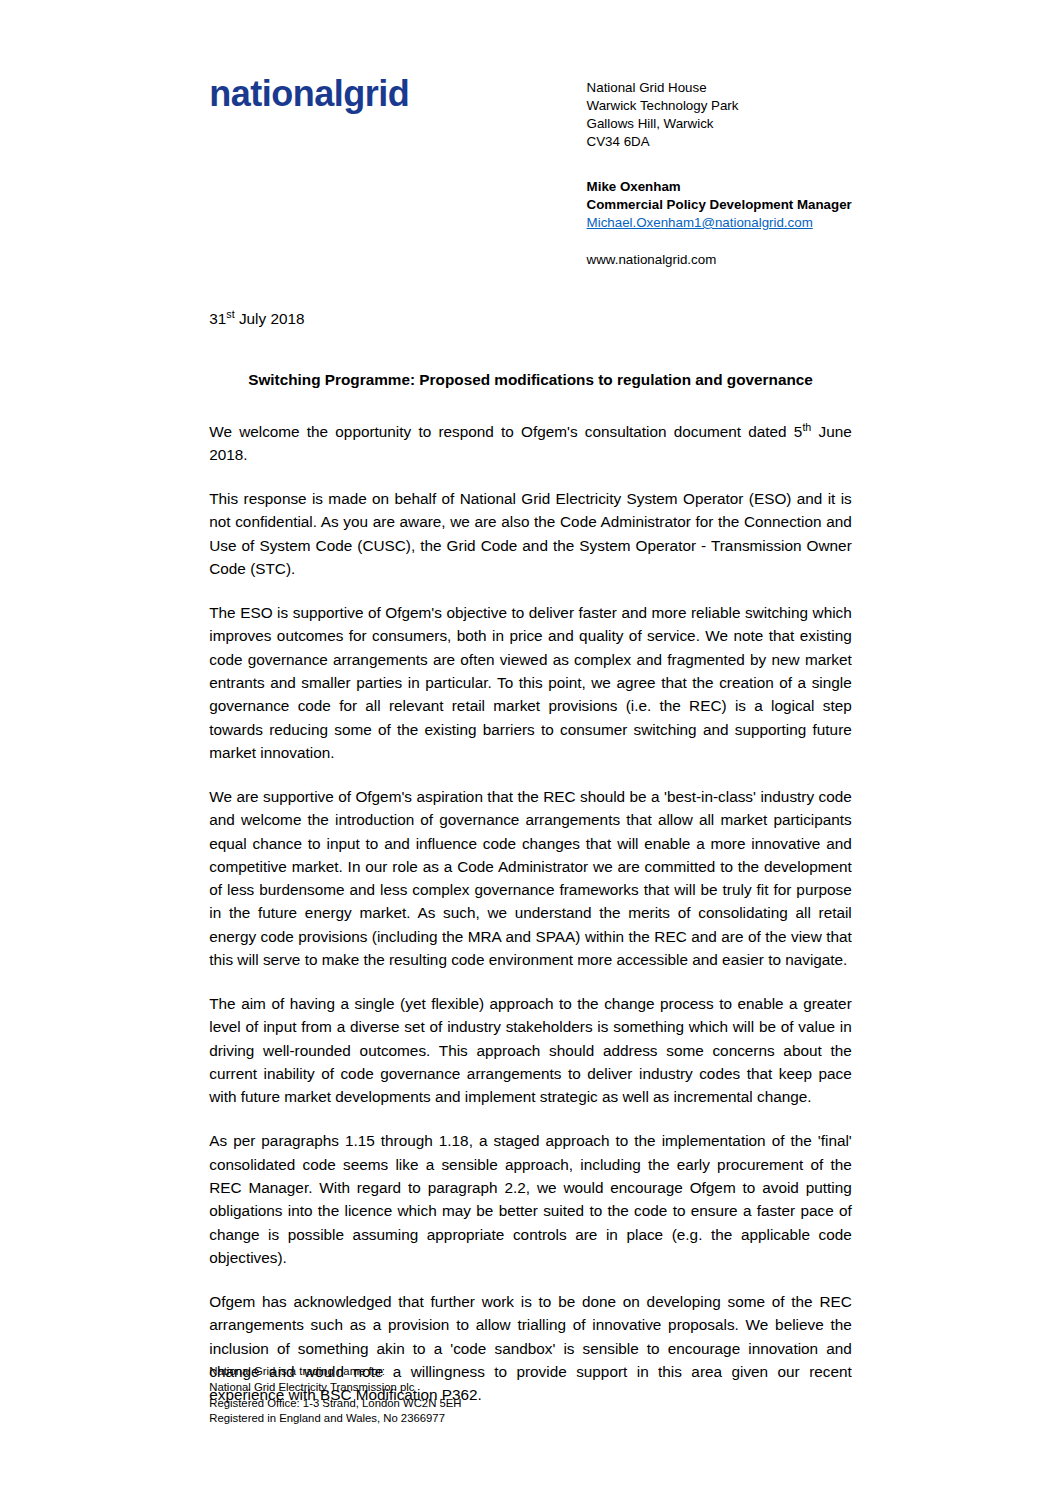national grid
National Grid House
Warwick Technology Park
Gallows Hill, Warwick
CV34 6DA
Mike Oxenham
Commercial Policy Development Manager
Michael.Oxenham1@nationalgrid.com
www.nationalgrid.com
31st July 2018
Switching Programme: Proposed modifications to regulation and governance
We welcome the opportunity to respond to Ofgem's consultation document dated 5th June 2018.
This response is made on behalf of National Grid Electricity System Operator (ESO) and it is not confidential. As you are aware, we are also the Code Administrator for the Connection and Use of System Code (CUSC), the Grid Code and the System Operator - Transmission Owner Code (STC).
The ESO is supportive of Ofgem's objective to deliver faster and more reliable switching which improves outcomes for consumers, both in price and quality of service. We note that existing code governance arrangements are often viewed as complex and fragmented by new market entrants and smaller parties in particular. To this point, we agree that the creation of a single governance code for all relevant retail market provisions (i.e. the REC) is a logical step towards reducing some of the existing barriers to consumer switching and supporting future market innovation.
We are supportive of Ofgem's aspiration that the REC should be a 'best-in-class' industry code and welcome the introduction of governance arrangements that allow all market participants equal chance to input to and influence code changes that will enable a more innovative and competitive market. In our role as a Code Administrator we are committed to the development of less burdensome and less complex governance frameworks that will be truly fit for purpose in the future energy market. As such, we understand the merits of consolidating all retail energy code provisions (including the MRA and SPAA) within the REC and are of the view that this will serve to make the resulting code environment more accessible and easier to navigate.
The aim of having a single (yet flexible) approach to the change process to enable a greater level of input from a diverse set of industry stakeholders is something which will be of value in driving well-rounded outcomes. This approach should address some concerns about the current inability of code governance arrangements to deliver industry codes that keep pace with future market developments and implement strategic as well as incremental change.
As per paragraphs 1.15 through 1.18, a staged approach to the implementation of the 'final' consolidated code seems like a sensible approach, including the early procurement of the REC Manager. With regard to paragraph 2.2, we would encourage Ofgem to avoid putting obligations into the licence which may be better suited to the code to ensure a faster pace of change is possible assuming appropriate controls are in place (e.g. the applicable code objectives).
Ofgem has acknowledged that further work is to be done on developing some of the REC arrangements such as a provision to allow trialling of innovative proposals. We believe the inclusion of something akin to a 'code sandbox' is sensible to encourage innovation and change and would note a willingness to provide support in this area given our recent experience with BSC Modification P362.
National Grid is a trading name for:
National Grid Electricity Transmission plc
Registered Office: 1-3 Strand, London WC2N 5EH
Registered in England and Wales, No 2366977